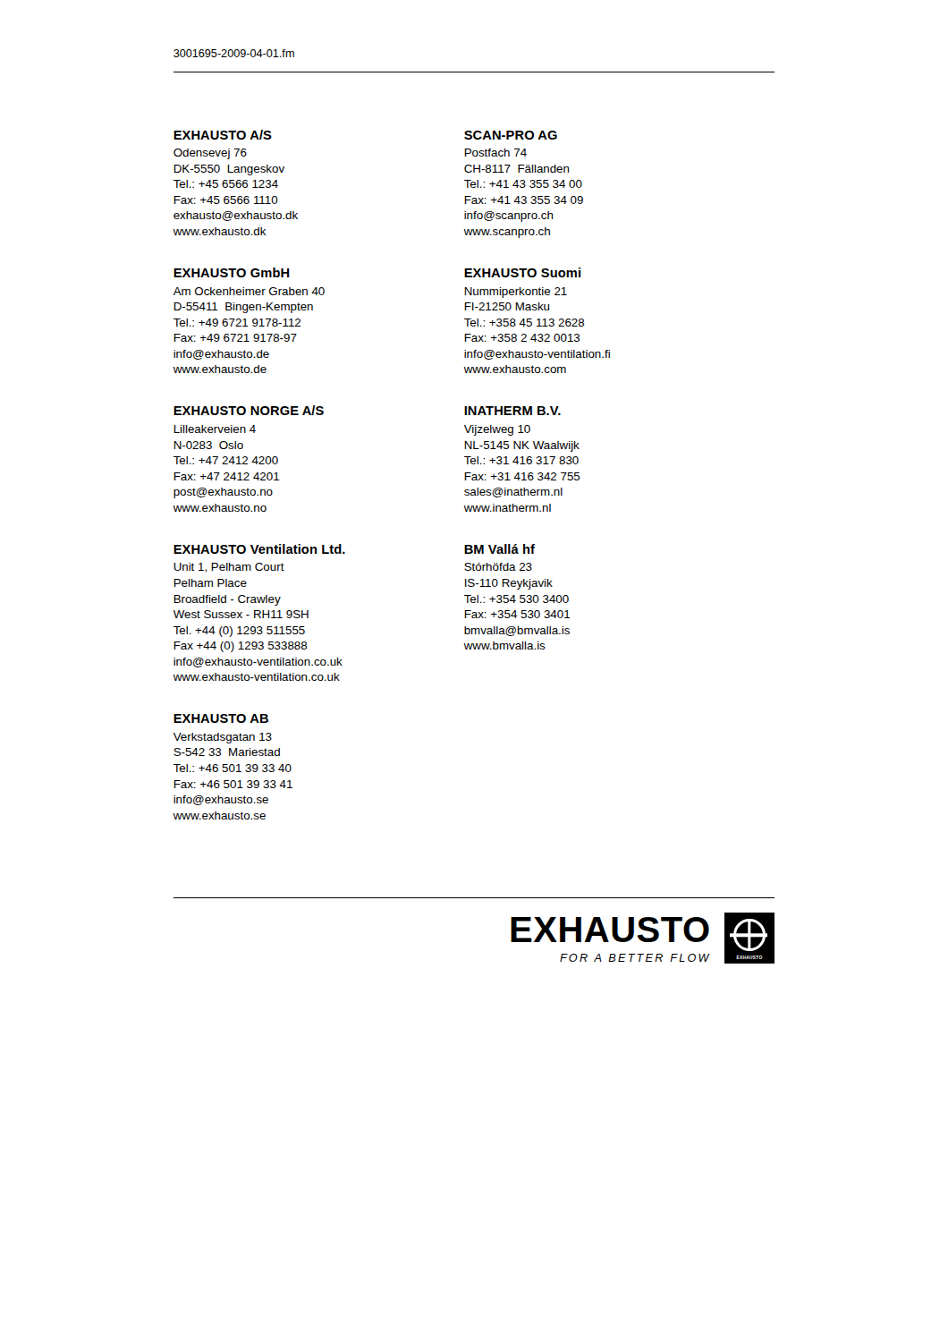3001695-2009-04-01.fm
EXHAUSTO A/S
Odensevej 76
DK-5550 Langeskov
Tel.: +45 6566 1234
Fax: +45 6566 1110
exhausto@exhausto.dk
www.exhausto.dk
EXHAUSTO GmbH
Am Ockenheimer Graben 40
D-55411 Bingen-Kempten
Tel.: +49 6721 9178-112
Fax: +49 6721 9178-97
info@exhausto.de
www.exhausto.de
EXHAUSTO NORGE A/S
Lilleakerveien 4
N-0283 Oslo
Tel.: +47 2412 4200
Fax: +47 2412 4201
post@exhausto.no
www.exhausto.no
EXHAUSTO Ventilation Ltd.
Unit 1, Pelham Court
Pelham Place
Broadfield - Crawley
West Sussex - RH11 9SH
Tel. +44 (0) 1293 511555
Fax +44 (0) 1293 533888
info@exhausto-ventilation.co.uk
www.exhausto-ventilation.co.uk
EXHAUSTO AB
Verkstadsgatan 13
S-542 33 Mariestad
Tel.: +46 501 39 33 40
Fax: +46 501 39 33 41
info@exhausto.se
www.exhausto.se
SCAN-PRO AG
Postfach 74
CH-8117 Fällanden
Tel.: +41 43 355 34 00
Fax: +41 43 355 34 09
info@scanpro.ch
www.scanpro.ch
EXHAUSTO Suomi
Nummiperkontie 21
FI-21250 Masku
Tel.: +358 45 113 2628
Fax: +358 2 432 0013
info@exhausto-ventilation.fi
www.exhausto.com
INATHERM B.V.
Vijzelweg 10
NL-5145 NK Waalwijk
Tel.: +31 416 317 830
Fax: +31 416 342 755
sales@inatherm.nl
www.inatherm.nl
BM Vallá hf
Stórhöfda 23
IS-110 Reykjavik
Tel.: +354 530 3400
Fax: +354 530 3401
bmvalla@bmvalla.is
www.bmvalla.is
EXHAUSTO
FOR A BETTER FLOW
EXHAUSTO